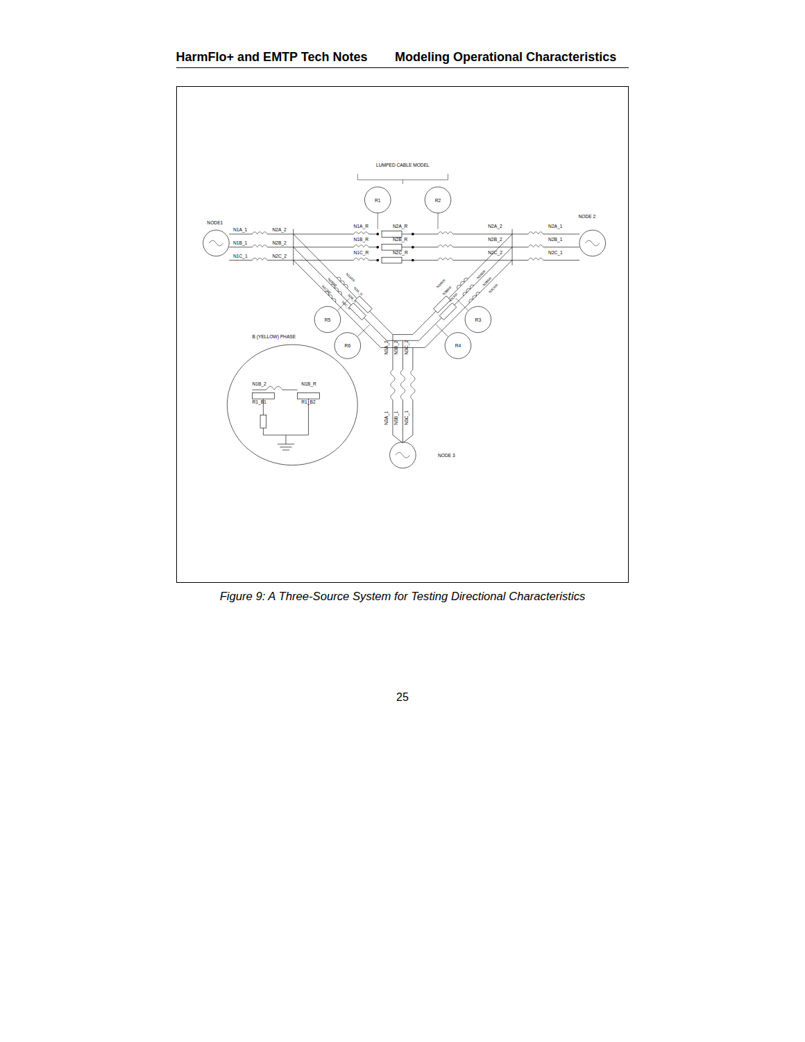HarmFlo+ and EMTP Tech Notes Modeling Operational Characteristics
LUMPED CABLE MODEL R1 R2 NODE1 N1A_1 N2A_2 N1B_1 N2B_2 N1C_1 N2C_2 N1A_R N2A_R N1B_R N2B_R N1C_R N2C_R NODE 2 N2A_2 N2A_1 N2B_2 N2B_1 N2C_2 N2C_1 N1BRR N1CRR N1ARR N3A_R N3B_R N3C_R N2ARR N2BRR N2CRR N3ARR N3BRR N3CRR R3 R4 R5 R6 N3A_2 N3B_2 N3C_2 N3A_1 N3B_1 N3C_1 NODE 3 B (YELLOW) PHASE N1B_2 N1B_R R1_B1 R1_B2
Figure 9: A Three-Source System for Testing Directional Characteristics
25